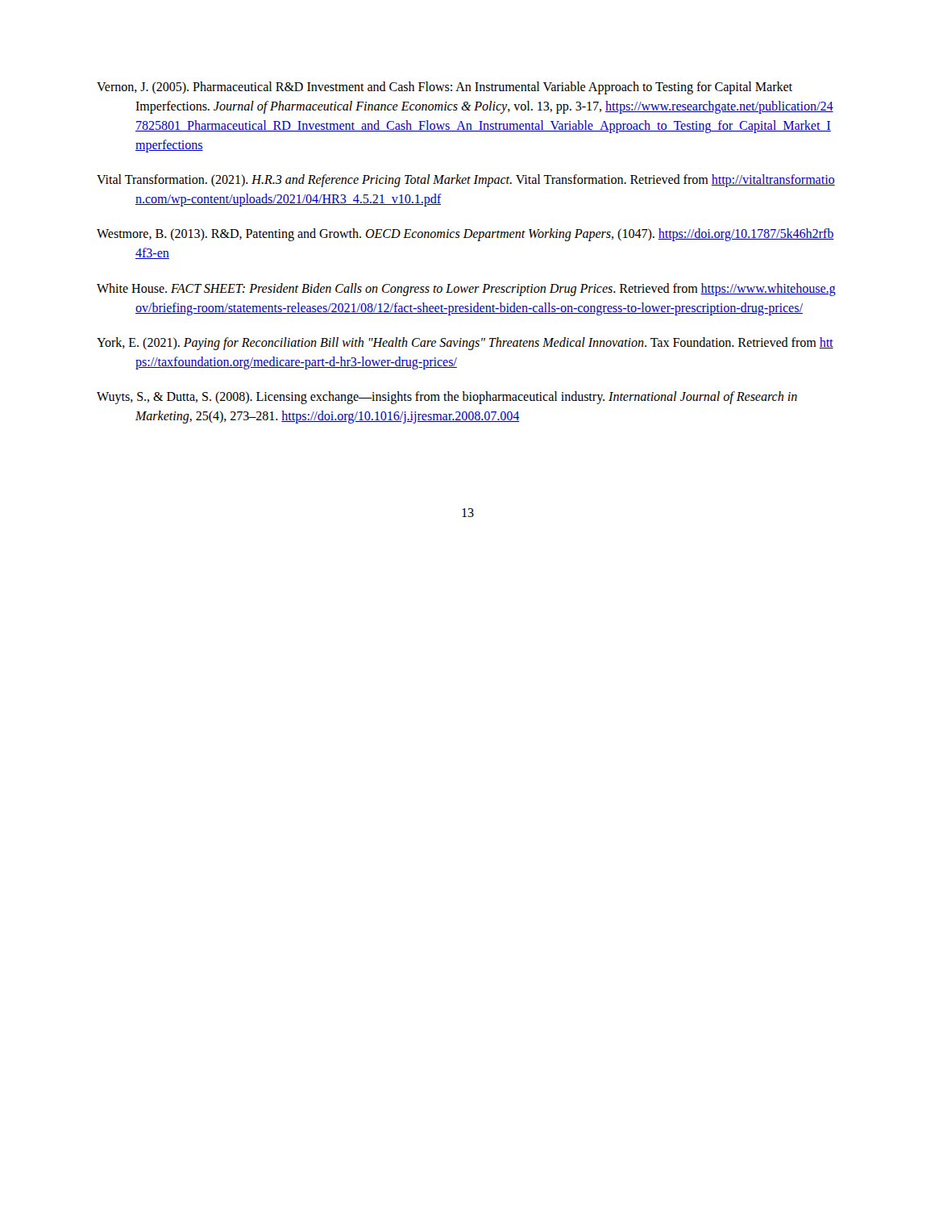Vernon, J. (2005). Pharmaceutical R&D Investment and Cash Flows: An Instrumental Variable Approach to Testing for Capital Market Imperfections. Journal of Pharmaceutical Finance Economics & Policy, vol. 13, pp. 3-17, https://www.researchgate.net/publication/247825801_Pharmaceutical_RD_Investment_and_Cash_Flows_An_Instrumental_Variable_Approach_to_Testing_for_Capital_Market_Imperfections
Vital Transformation. (2021). H.R.3 and Reference Pricing Total Market Impact. Vital Transformation. Retrieved from http://vitaltransformation.com/wp-content/uploads/2021/04/HR3_4.5.21_v10.1.pdf
Westmore, B. (2013). R&D, Patenting and Growth. OECD Economics Department Working Papers, (1047). https://doi.org/10.1787/5k46h2rfb4f3-en
White House. FACT SHEET: President Biden Calls on Congress to Lower Prescription Drug Prices. Retrieved from https://www.whitehouse.gov/briefing-room/statements-releases/2021/08/12/fact-sheet-president-biden-calls-on-congress-to-lower-prescription-drug-prices/
York, E. (2021). Paying for Reconciliation Bill with "Health Care Savings" Threatens Medical Innovation. Tax Foundation. Retrieved from https://taxfoundation.org/medicare-part-d-hr3-lower-drug-prices/
Wuyts, S., & Dutta, S. (2008). Licensing exchange—insights from the biopharmaceutical industry. International Journal of Research in Marketing, 25(4), 273–281. https://doi.org/10.1016/j.ijresmar.2008.07.004
13